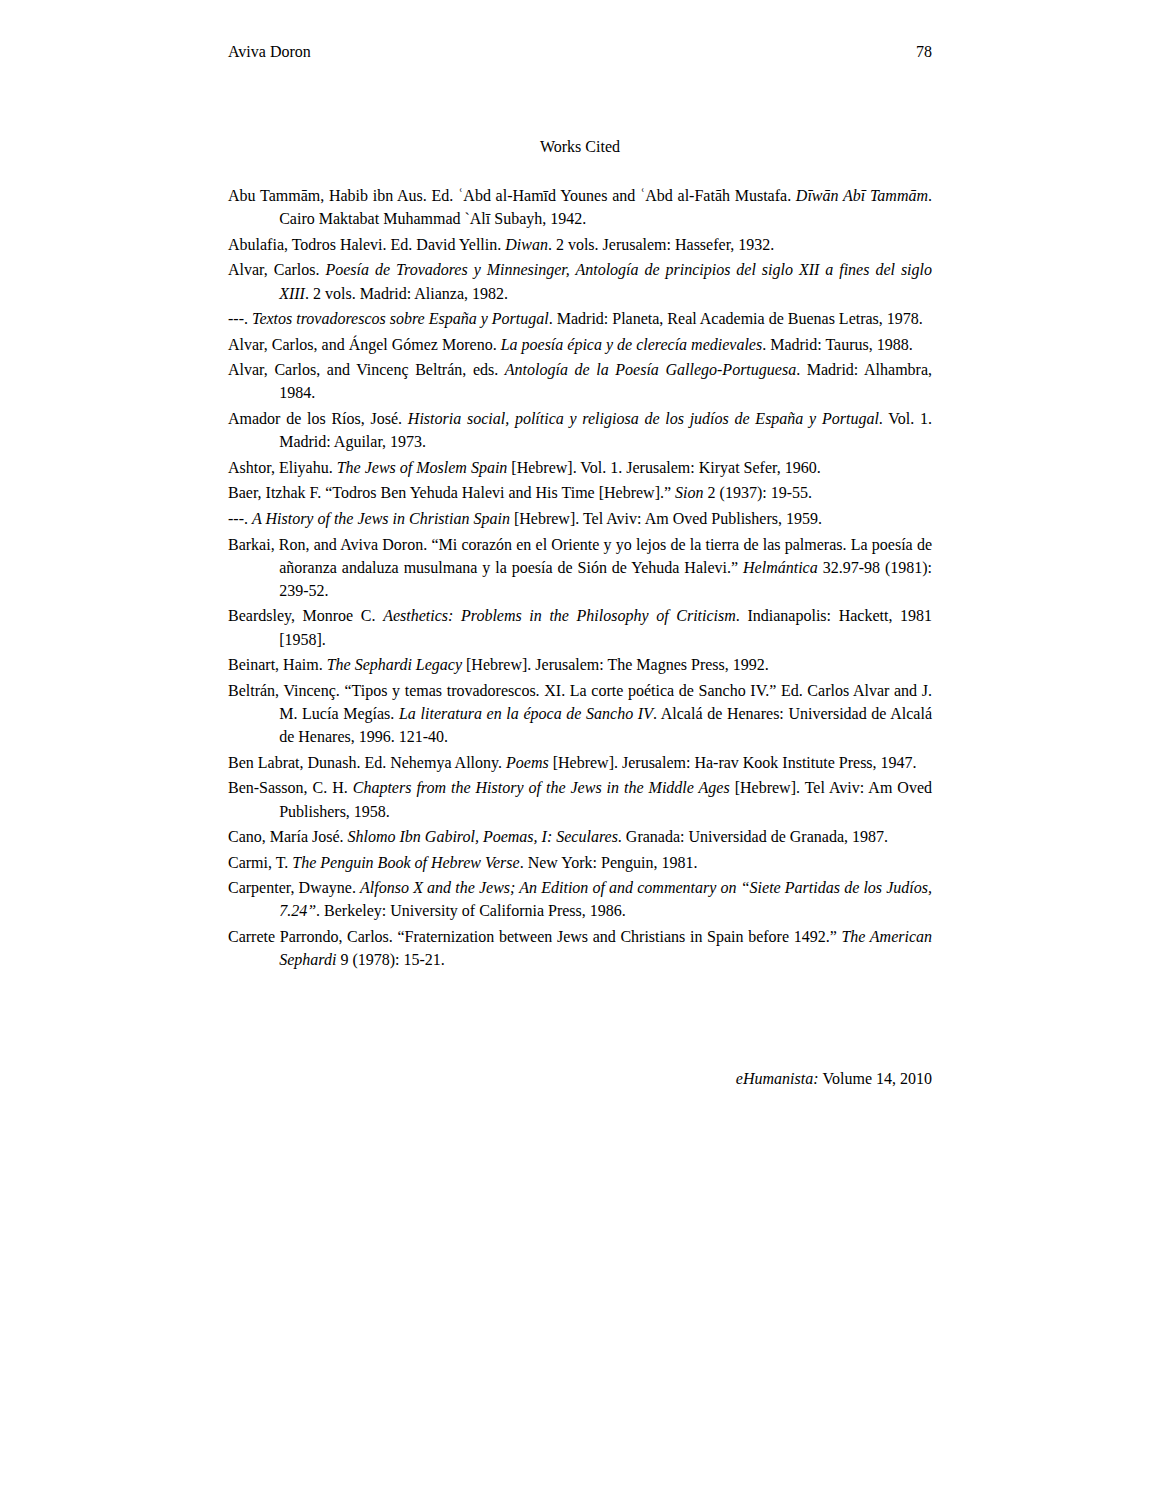Aviva Doron 78
Works Cited
Abu Tammām, Habib ibn Aus. Ed. ʿAbd al-Hamīd Younes and ʿAbd al-Fatāh Mustafa. Dīwān Abī Tammām. Cairo Maktabat Muhammad `Alī Subayh, 1942.
Abulafia, Todros Halevi. Ed. David Yellin. Diwan. 2 vols. Jerusalem: Hassefer, 1932.
Alvar, Carlos. Poesía de Trovadores y Minnesinger, Antología de principios del siglo XII a fines del siglo XIII. 2 vols. Madrid: Alianza, 1982.
---. Textos trovadorescos sobre España y Portugal. Madrid: Planeta, Real Academia de Buenas Letras, 1978.
Alvar, Carlos, and Ángel Gómez Moreno. La poesía épica y de clerecía medievales. Madrid: Taurus, 1988.
Alvar, Carlos, and Vincenç Beltrán, eds. Antología de la Poesía Gallego-Portuguesa. Madrid: Alhambra, 1984.
Amador de los Ríos, José. Historia social, política y religiosa de los judíos de España y Portugal. Vol. 1. Madrid: Aguilar, 1973.
Ashtor, Eliyahu. The Jews of Moslem Spain [Hebrew]. Vol. 1. Jerusalem: Kiryat Sefer, 1960.
Baer, Itzhak F. “Todros Ben Yehuda Halevi and His Time [Hebrew].” Sion 2 (1937): 19-55.
---. A History of the Jews in Christian Spain [Hebrew]. Tel Aviv: Am Oved Publishers, 1959.
Barkai, Ron, and Aviva Doron. “Mi corazón en el Oriente y yo lejos de la tierra de las palmeras. La poesía de añoranza andaluza musulmana y la poesía de Sión de Yehuda Halevi.” Helmántica 32.97-98 (1981): 239-52.
Beardsley, Monroe C. Aesthetics: Problems in the Philosophy of Criticism. Indianapolis: Hackett, 1981 [1958].
Beinart, Haim. The Sephardi Legacy [Hebrew]. Jerusalem: The Magnes Press, 1992.
Beltrán, Vincenç. “Tipos y temas trovadorescos. XI. La corte poética de Sancho IV.” Ed. Carlos Alvar and J. M. Lucía Megías. La literatura en la época de Sancho IV. Alcalá de Henares: Universidad de Alcalá de Henares, 1996. 121-40.
Ben Labrat, Dunash. Ed. Nehemya Allony. Poems [Hebrew]. Jerusalem: Ha-rav Kook Institute Press, 1947.
Ben-Sasson, C. H. Chapters from the History of the Jews in the Middle Ages [Hebrew]. Tel Aviv: Am Oved Publishers, 1958.
Cano, María José. Shlomo Ibn Gabirol, Poemas, I: Seculares. Granada: Universidad de Granada, 1987.
Carmi, T. The Penguin Book of Hebrew Verse. New York: Penguin, 1981.
Carpenter, Dwayne. Alfonso X and the Jews; An Edition of and commentary on “Siete Partidas de los Judíos, 7.24”. Berkeley: University of California Press, 1986.
Carrete Parrondo, Carlos. “Fraternization between Jews and Christians in Spain before 1492.” The American Sephardi 9 (1978): 15-21.
eHumanista: Volume 14, 2010